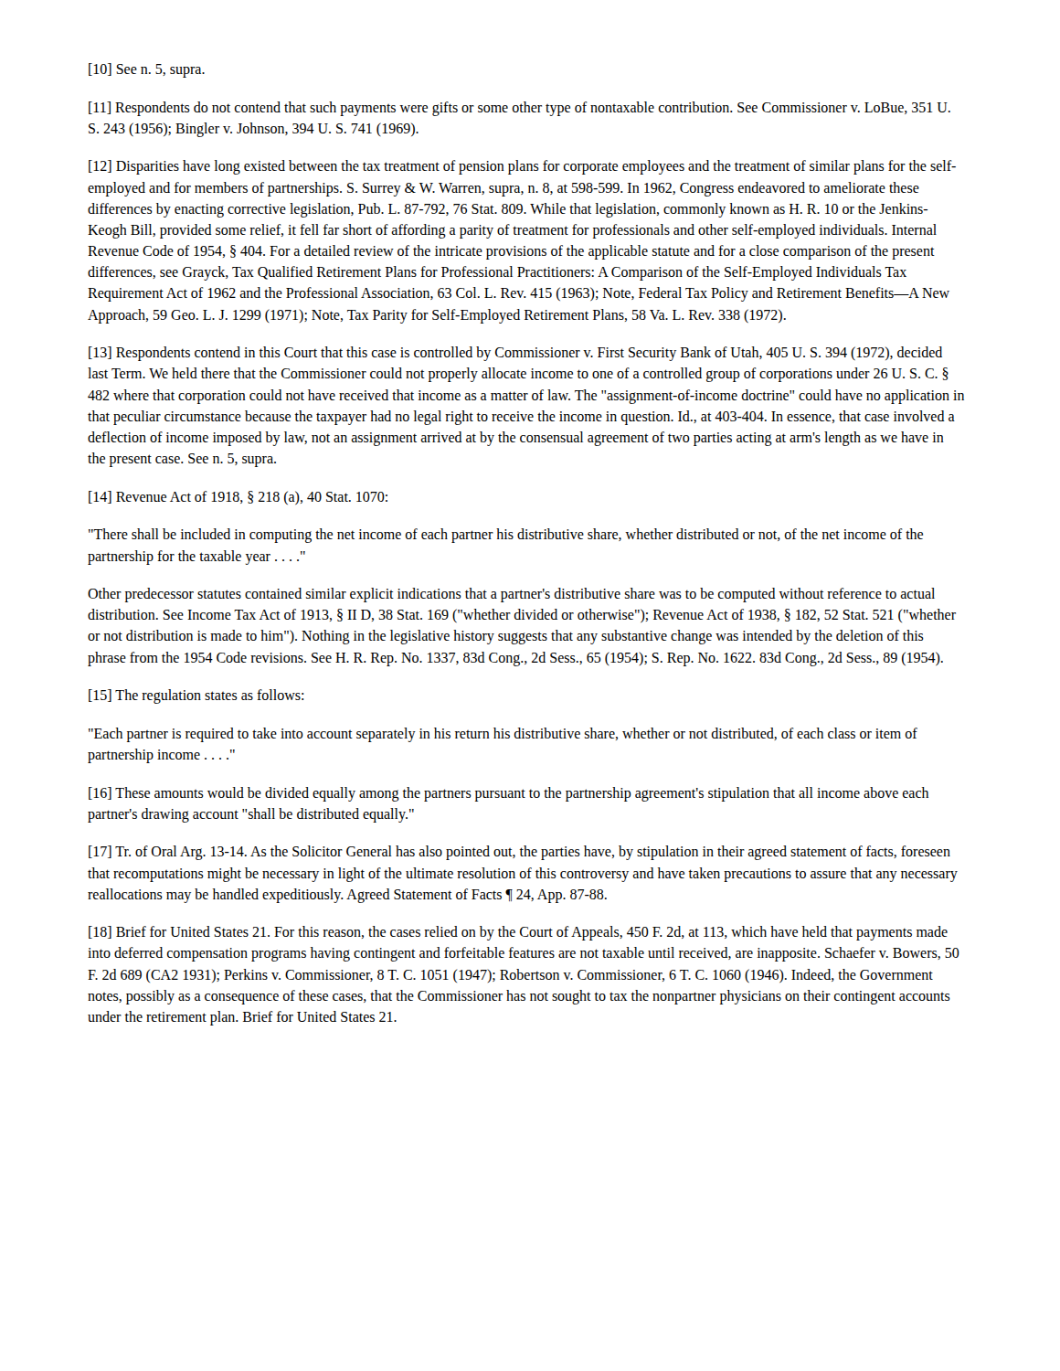[10] See n. 5, supra.
[11] Respondents do not contend that such payments were gifts or some other type of nontaxable contribution. See Commissioner v. LoBue, 351 U. S. 243 (1956); Bingler v. Johnson, 394 U. S. 741 (1969).
[12] Disparities have long existed between the tax treatment of pension plans for corporate employees and the treatment of similar plans for the self-employed and for members of partnerships. S. Surrey & W. Warren, supra, n. 8, at 598-599. In 1962, Congress endeavored to ameliorate these differences by enacting corrective legislation, Pub. L. 87-792, 76 Stat. 809. While that legislation, commonly known as H. R. 10 or the Jenkins-Keogh Bill, provided some relief, it fell far short of affording a parity of treatment for professionals and other self-employed individuals. Internal Revenue Code of 1954, § 404. For a detailed review of the intricate provisions of the applicable statute and for a close comparison of the present differences, see Grayck, Tax Qualified Retirement Plans for Professional Practitioners: A Comparison of the Self-Employed Individuals Tax Requirement Act of 1962 and the Professional Association, 63 Col. L. Rev. 415 (1963); Note, Federal Tax Policy and Retirement Benefits—A New Approach, 59 Geo. L. J. 1299 (1971); Note, Tax Parity for Self-Employed Retirement Plans, 58 Va. L. Rev. 338 (1972).
[13] Respondents contend in this Court that this case is controlled by Commissioner v. First Security Bank of Utah, 405 U. S. 394 (1972), decided last Term. We held there that the Commissioner could not properly allocate income to one of a controlled group of corporations under 26 U. S. C. § 482 where that corporation could not have received that income as a matter of law. The "assignment-of-income doctrine" could have no application in that peculiar circumstance because the taxpayer had no legal right to receive the income in question. Id., at 403-404. In essence, that case involved a deflection of income imposed by law, not an assignment arrived at by the consensual agreement of two parties acting at arm's length as we have in the present case. See n. 5, supra.
[14] Revenue Act of 1918, § 218 (a), 40 Stat. 1070:
"There shall be included in computing the net income of each partner his distributive share, whether distributed or not, of the net income of the partnership for the taxable year . . . ."
Other predecessor statutes contained similar explicit indications that a partner's distributive share was to be computed without reference to actual distribution. See Income Tax Act of 1913, § II D, 38 Stat. 169 ("whether divided or otherwise"); Revenue Act of 1938, § 182, 52 Stat. 521 ("whether or not distribution is made to him"). Nothing in the legislative history suggests that any substantive change was intended by the deletion of this phrase from the 1954 Code revisions. See H. R. Rep. No. 1337, 83d Cong., 2d Sess., 65 (1954); S. Rep. No. 1622. 83d Cong., 2d Sess., 89 (1954).
[15] The regulation states as follows:
"Each partner is required to take into account separately in his return his distributive share, whether or not distributed, of each class or item of partnership income . . . ."
[16] These amounts would be divided equally among the partners pursuant to the partnership agreement's stipulation that all income above each partner's drawing account "shall be distributed equally."
[17] Tr. of Oral Arg. 13-14. As the Solicitor General has also pointed out, the parties have, by stipulation in their agreed statement of facts, foreseen that recomputations might be necessary in light of the ultimate resolution of this controversy and have taken precautions to assure that any necessary reallocations may be handled expeditiously. Agreed Statement of Facts ¶ 24, App. 87-88.
[18] Brief for United States 21. For this reason, the cases relied on by the Court of Appeals, 450 F. 2d, at 113, which have held that payments made into deferred compensation programs having contingent and forfeitable features are not taxable until received, are inapposite. Schaefer v. Bowers, 50 F. 2d 689 (CA2 1931); Perkins v. Commissioner, 8 T. C. 1051 (1947); Robertson v. Commissioner, 6 T. C. 1060 (1946). Indeed, the Government notes, possibly as a consequence of these cases, that the Commissioner has not sought to tax the nonpartner physicians on their contingent accounts under the retirement plan. Brief for United States 21.